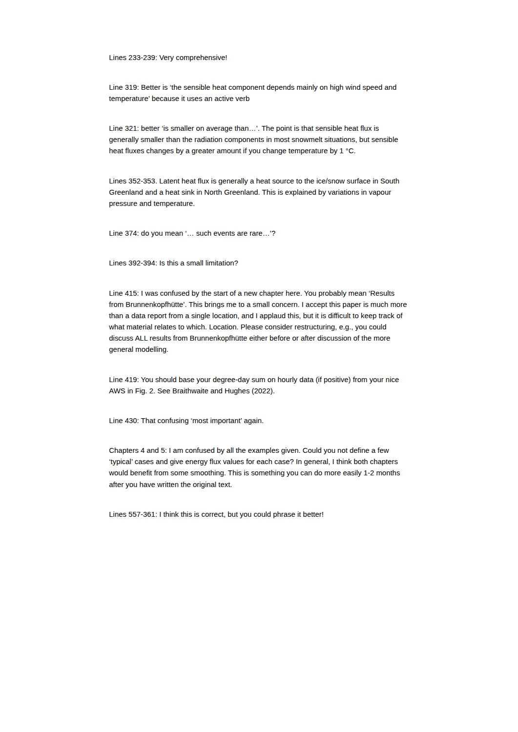Lines 233-239: Very comprehensive!
Line 319: Better is ‘the sensible heat component depends mainly on high wind speed and temperature’ because it uses an active verb
Line 321: better ‘is smaller on average than…’. The point is that sensible heat flux is generally smaller than the radiation components in most snowmelt situations, but sensible heat fluxes changes by a greater amount if you change temperature by 1 °C.
Lines 352-353. Latent heat flux is generally a heat source to the ice/snow surface in South Greenland and a heat sink in North Greenland. This is explained by variations in vapour pressure and temperature.
Line 374: do you mean ‘… such events are rare…’?
Lines 392-394: Is this a small limitation?
Line 415: I was confused by the start of a new chapter here. You probably mean ‘Results from Brunnenkopfhütte’. This brings me to a small concern. I accept this paper is much more than a data report from a single location, and I applaud this, but it is difficult to keep track of what material relates to which. Location. Please consider restructuring, e.g., you could discuss ALL results from Brunnenkopfhütte either before or after discussion of the more general modelling.
Line 419: You should base your degree-day sum on hourly data (if positive) from your nice AWS in Fig. 2. See Braithwaite and Hughes (2022).
Line 430: That confusing ‘most important’ again.
Chapters 4 and 5: I am confused by all the examples given. Could you not define a few ‘typical’ cases and give energy flux values for each case? In general, I think both chapters would benefit from some smoothing. This is something you can do more easily 1-2 months after you have written the original text.
Lines 557-361: I think this is correct, but you could phrase it better!